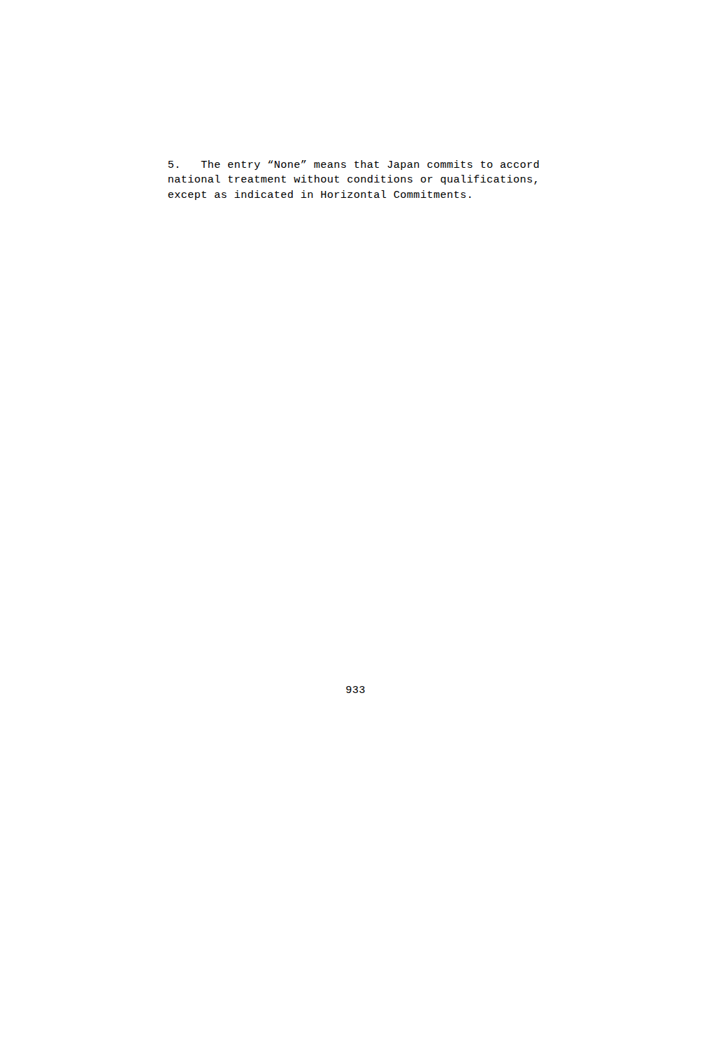5. The entry “None” means that Japan commits to accord national treatment without conditions or qualifications, except as indicated in Horizontal Commitments.
933